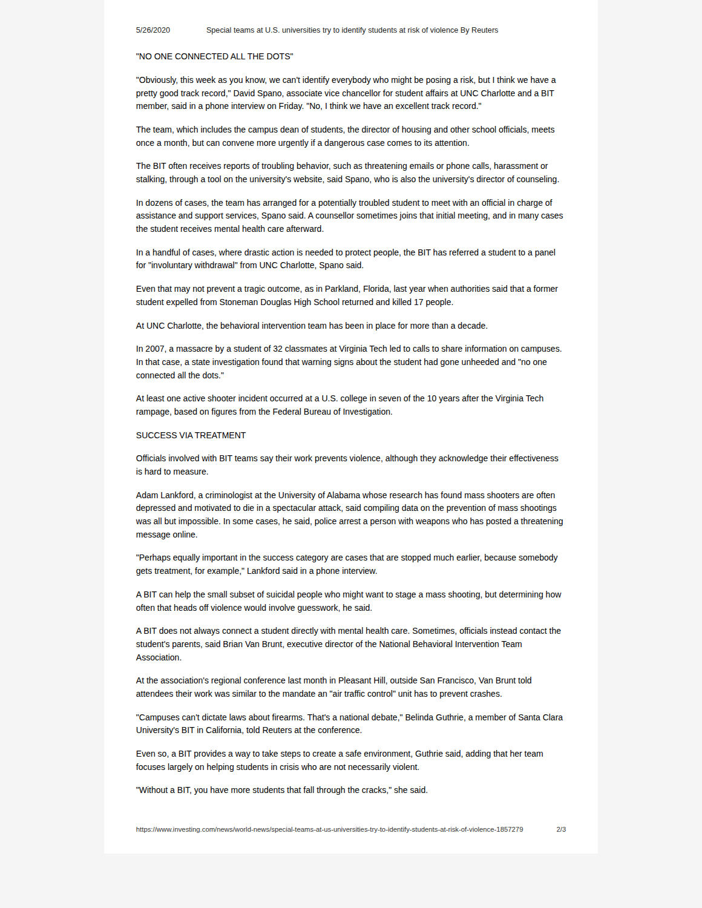5/26/2020
Special teams at U.S. universities try to identify students at risk of violence By Reuters
"NO ONE CONNECTED ALL THE DOTS"
"Obviously, this week as you know, we can't identify everybody who might be posing a risk, but I think we have a pretty good track record," David Spano, associate vice chancellor for student affairs at UNC Charlotte and a BIT member, said in a phone interview on Friday. "No, I think we have an excellent track record."
The team, which includes the campus dean of students, the director of housing and other school officials, meets once a month, but can convene more urgently if a dangerous case comes to its attention.
The BIT often receives reports of troubling behavior, such as threatening emails or phone calls, harassment or stalking, through a tool on the university's website, said Spano, who is also the university's director of counseling.
In dozens of cases, the team has arranged for a potentially troubled student to meet with an official in charge of assistance and support services, Spano said. A counsellor sometimes joins that initial meeting, and in many cases the student receives mental health care afterward.
In a handful of cases, where drastic action is needed to protect people, the BIT has referred a student to a panel for "involuntary withdrawal" from UNC Charlotte, Spano said.
Even that may not prevent a tragic outcome, as in Parkland, Florida, last year when authorities said that a former student expelled from Stoneman Douglas High School returned and killed 17 people.
At UNC Charlotte, the behavioral intervention team has been in place for more than a decade.
In 2007, a massacre by a student of 32 classmates at Virginia Tech led to calls to share information on campuses. In that case, a state investigation found that warning signs about the student had gone unheeded and "no one connected all the dots."
At least one active shooter incident occurred at a U.S. college in seven of the 10 years after the Virginia Tech rampage, based on figures from the Federal Bureau of Investigation.
SUCCESS VIA TREATMENT
Officials involved with BIT teams say their work prevents violence, although they acknowledge their effectiveness is hard to measure.
Adam Lankford, a criminologist at the University of Alabama whose research has found mass shooters are often depressed and motivated to die in a spectacular attack, said compiling data on the prevention of mass shootings was all but impossible. In some cases, he said, police arrest a person with weapons who has posted a threatening message online.
"Perhaps equally important in the success category are cases that are stopped much earlier, because somebody gets treatment, for example," Lankford said in a phone interview.
A BIT can help the small subset of suicidal people who might want to stage a mass shooting, but determining how often that heads off violence would involve guesswork, he said.
A BIT does not always connect a student directly with mental health care. Sometimes, officials instead contact the student's parents, said Brian Van Brunt, executive director of the National Behavioral Intervention Team Association.
At the association's regional conference last month in Pleasant Hill, outside San Francisco, Van Brunt told attendees their work was similar to the mandate an "air traffic control" unit has to prevent crashes.
"Campuses can't dictate laws about firearms. That's a national debate," Belinda Guthrie, a member of Santa Clara University's BIT in California, told Reuters at the conference.
Even so, a BIT provides a way to take steps to create a safe environment, Guthrie said, adding that her team focuses largely on helping students in crisis who are not necessarily violent.
"Without a BIT, you have more students that fall through the cracks," she said.
https://www.investing.com/news/world-news/special-teams-at-us-universities-try-to-identify-students-at-risk-of-violence-1857279
2/3